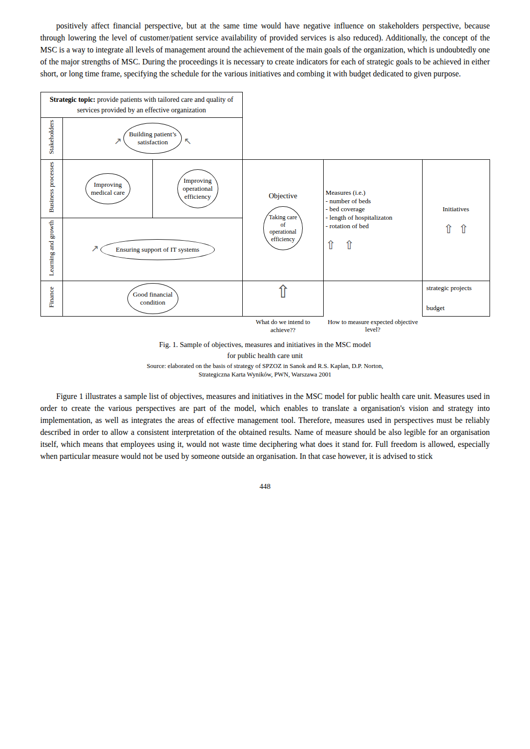positively affect financial perspective, but at the same time would have negative influence on stakeholders perspective, because through lowering the level of customer/patient service availability of provided services is also reduced). Additionally, the concept of the MSC is a way to integrate all levels of management around the achievement of the main goals of the organization, which is undoubtedly one of the major strengths of MSC. During the proceedings it is necessary to create indicators for each of strategic goals to be achieved in either short, or long time frame, specifying the schedule for the various initiatives and combing it with budget dedicated to given purpose.
| Strategic topic: provide patients with tailored care and quality of services provided by an effective organization | | | |
| Stakeholders | ↗ Building patient’s satisfaction ↖ | | | |
| Business processes | Improving medical care | Improving operational efficiency | Objective Taking care of operational efficiency | Measures (i.e.) - number of beds - bed coverage - length of hospitalizaton - rotation of bed ⇧ ⇧ | Initiatives ⇧ ⇧ |
| Learning and growth | ↗ Ensuring support of IT systems |
| Finance | Good financial condition | ⇧ | | strategic projects budget |
| | | | What do we intend to achieve?? | How to measure expected objective level? | |
Fig. 1. Sample of objectives, measures and initiatives in the MSC model
for public health care unit Source: elaborated on the basis of strategy of SPZOZ in Sanok and R.S. Kaplan, D.P. Norton,
Strategiczna Karta Wyników, PWN, Warszawa 2001
Figure 1 illustrates a sample list of objectives, measures and initiatives in the MSC model for public health care unit. Measures used in order to create the various perspectives are part of the model, which enables to translate a organisation's vision and strategy into implementation, as well as integrates the areas of effective management tool. Therefore, measures used in perspectives must be reliably described in order to allow a consistent interpretation of the obtained results. Name of measure should be also legible for an organisation itself, which means that employees using it, would not waste time deciphering what does it stand for. Full freedom is allowed, especially when particular measure would not be used by someone outside an organisation. In that case however, it is advised to stick
448